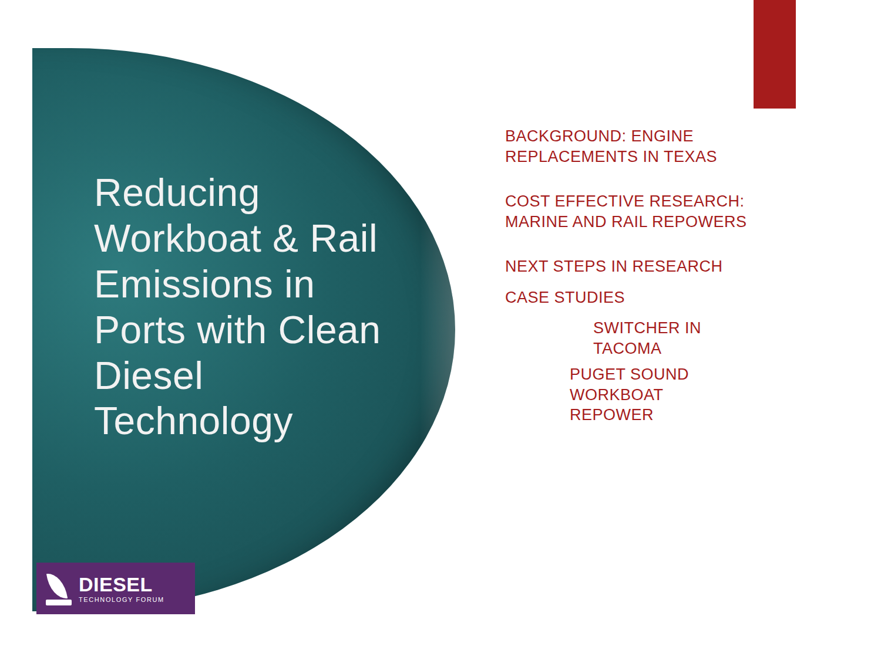Reducing Workboat & Rail Emissions in Ports with Clean Diesel Technology
Background: Engine replacements in Texas
Cost effective research: Marine and Rail repowers
Next steps in research
Case studies
Switcher in Tacoma
Puget Sound Workboat repower
DIESEL TECHNOLOGY FORUM